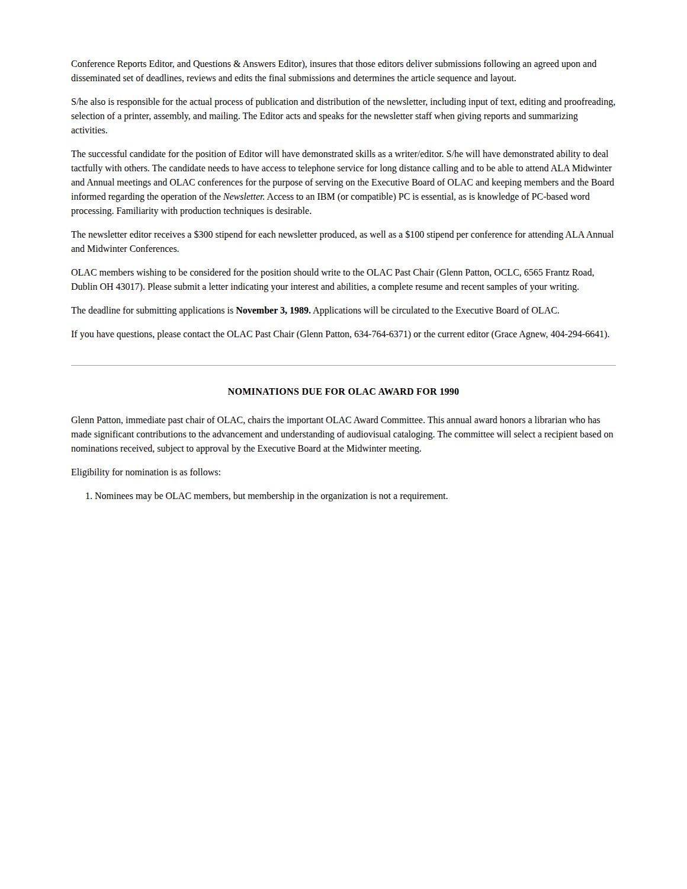Conference Reports Editor, and Questions & Answers Editor), insures that those editors deliver submissions following an agreed upon and disseminated set of deadlines, reviews and edits the final submissions and determines the article sequence and layout.
S/he also is responsible for the actual process of publication and distribution of the newsletter, including input of text, editing and proofreading, selection of a printer, assembly, and mailing. The Editor acts and speaks for the newsletter staff when giving reports and summarizing activities.
The successful candidate for the position of Editor will have demonstrated skills as a writer/editor. S/he will have demonstrated ability to deal tactfully with others. The candidate needs to have access to telephone service for long distance calling and to be able to attend ALA Midwinter and Annual meetings and OLAC conferences for the purpose of serving on the Executive Board of OLAC and keeping members and the Board informed regarding the operation of the Newsletter. Access to an IBM (or compatible) PC is essential, as is knowledge of PC-based word processing. Familiarity with production techniques is desirable.
The newsletter editor receives a $300 stipend for each newsletter produced, as well as a $100 stipend per conference for attending ALA Annual and Midwinter Conferences.
OLAC members wishing to be considered for the position should write to the OLAC Past Chair (Glenn Patton, OCLC, 6565 Frantz Road, Dublin OH 43017). Please submit a letter indicating your interest and abilities, a complete resume and recent samples of your writing.
The deadline for submitting applications is November 3, 1989. Applications will be circulated to the Executive Board of OLAC.
If you have questions, please contact the OLAC Past Chair (Glenn Patton, 634-764-6371) or the current editor (Grace Agnew, 404-294-6641).
NOMINATIONS DUE FOR OLAC AWARD FOR 1990
Glenn Patton, immediate past chair of OLAC, chairs the important OLAC Award Committee. This annual award honors a librarian who has made significant contributions to the advancement and understanding of audiovisual cataloging. The committee will select a recipient based on nominations received, subject to approval by the Executive Board at the Midwinter meeting.
Eligibility for nomination is as follows:
Nominees may be OLAC members, but membership in the organization is not a requirement.